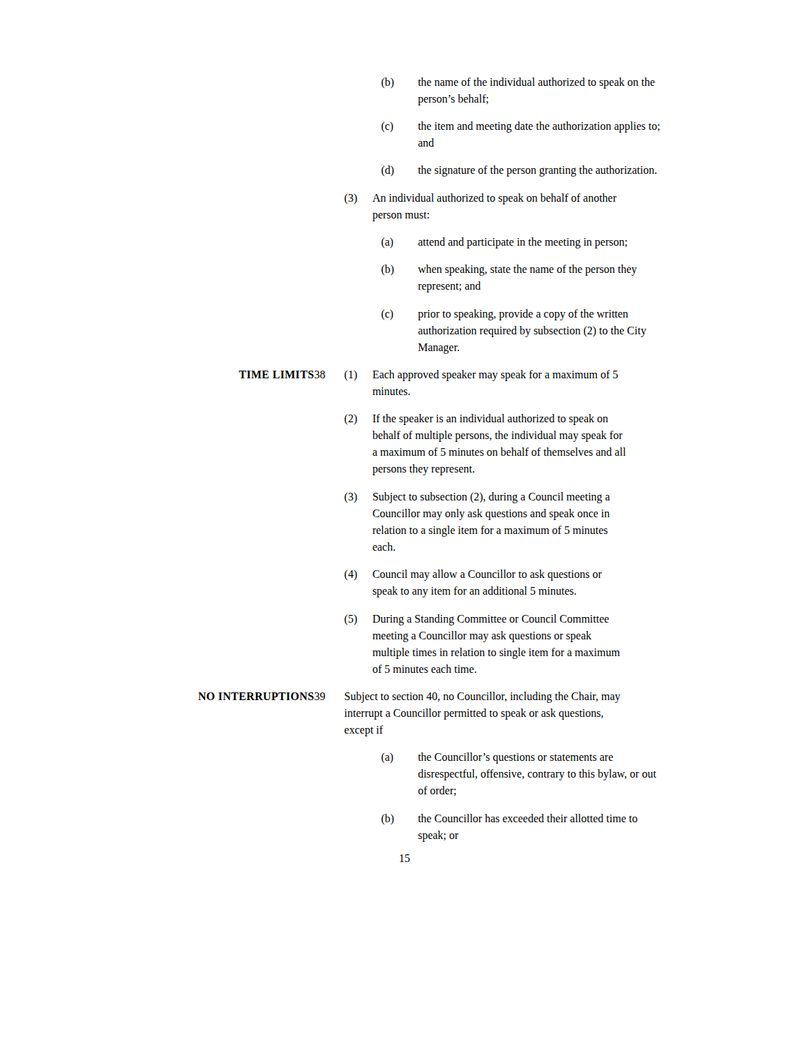| | | (b) the name of the individual authorized to speak on the person’s behalf; (c) the item and meeting date the authorization applies to; and (d) the signature of the person granting the authorization. (3) An individual authorized to speak on behalf of another person must: (a) attend and participate in the meeting in person; (b) when speaking, state the name of the person they represent; and (c) prior to speaking, provide a copy of the written authorization required by subsection (2) to the City Manager. |
| Time Limits | 38 | (1) Each approved speaker may speak for a maximum of 5 minutes. (2) If the speaker is an individual authorized to speak on behalf of multiple persons, the individual may speak for a maximum of 5 minutes on behalf of themselves and all persons they represent. (3) Subject to subsection (2), during a Council meeting a Councillor may only ask questions and speak once in relation to a single item for a maximum of 5 minutes each. (4) Council may allow a Councillor to ask questions or speak to any item for an additional 5 minutes. (5) During a Standing Committee or Council Committee meeting a Councillor may ask questions or speak multiple times in relation to single item for a maximum of 5 minutes each time. |
| No Interruptions | 39 | Subject to section 40, no Councillor, including the Chair, may interrupt a Councillor permitted to speak or ask questions, except if (a) the Councillor’s questions or statements are disrespectful, offensive, contrary to this bylaw, or out of order; (b) the Councillor has exceeded their allotted time to speak; or |
15